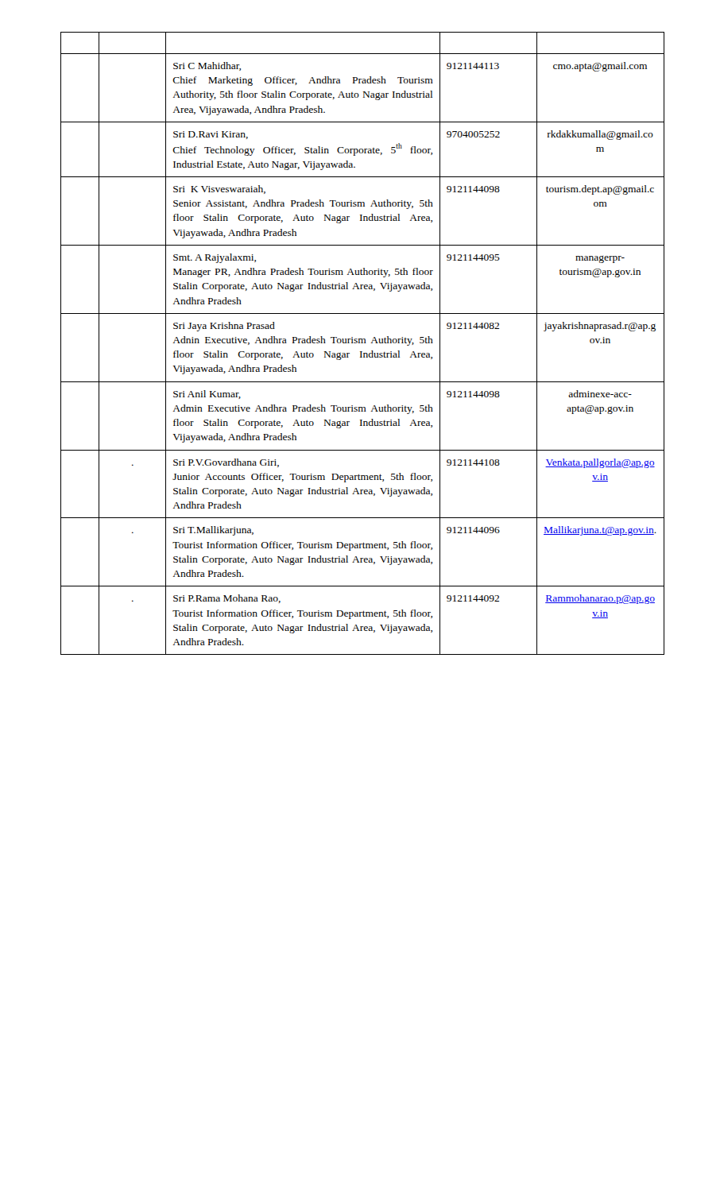| | | Sri C Mahidhar, Chief Marketing Officer, Andhra Pradesh Tourism Authority, 5th floor Stalin Corporate, Auto Nagar Industrial Area, Vijayawada, Andhra Pradesh. | 9121144113 | cmo.apta@gmail.com |
| | | Sri D.Ravi Kiran, Chief Technology Officer, Stalin Corporate, 5 th floor, Industrial Estate, Auto Nagar, Vijayawada. | 9704005252 | rkdakkumalla@gmail.com |
| | | Sri K Visveswaraiah, Senior Assistant, Andhra Pradesh Tourism Authority, 5th floor Stalin Corporate, Auto Nagar Industrial Area, Vijayawada, Andhra Pradesh | 9121144098 | tourism.dept.ap@gmail.com |
| | | Smt. A Rajyalaxmi, Manager PR, Andhra Pradesh Tourism Authority, 5th floor Stalin Corporate, Auto Nagar Industrial Area, Vijayawada, Andhra Pradesh | 9121144095 | managerpr-tourism@ap.gov.in |
| | | Sri Jaya Krishna Prasad Adnin Executive, Andhra Pradesh Tourism Authority, 5th floor Stalin Corporate, Auto Nagar Industrial Area, Vijayawada, Andhra Pradesh | 9121144082 | jayakrishnaprasad.r@ap.gov.in |
| | | Sri Anil Kumar, Admin Executive Andhra Pradesh Tourism Authority, 5th floor Stalin Corporate, Auto Nagar Industrial Area, Vijayawada, Andhra Pradesh | 9121144098 | adminexe-acc-apta@ap.gov.in |
| | . | Sri P.V.Govardhana Giri, Junior Accounts Officer, Tourism Department, 5th floor, Stalin Corporate, Auto Nagar Industrial Area, Vijayawada, Andhra Pradesh | 9121144108 | Venkata.pallgorla@ap.gov.in |
| | . | Sri T.Mallikarjuna, Tourist Information Officer, Tourism Department, 5th floor, Stalin Corporate, Auto Nagar Industrial Area, Vijayawada, Andhra Pradesh. | 9121144096 | Mallikarjuna.t@ap.gov.in . |
| | . | Sri P.Rama Mohana Rao, Tourist Information Officer, Tourism Department, 5th floor, Stalin Corporate, Auto Nagar Industrial Area, Vijayawada, Andhra Pradesh. | 9121144092 | Rammohanarao.p@ap.gov.in |